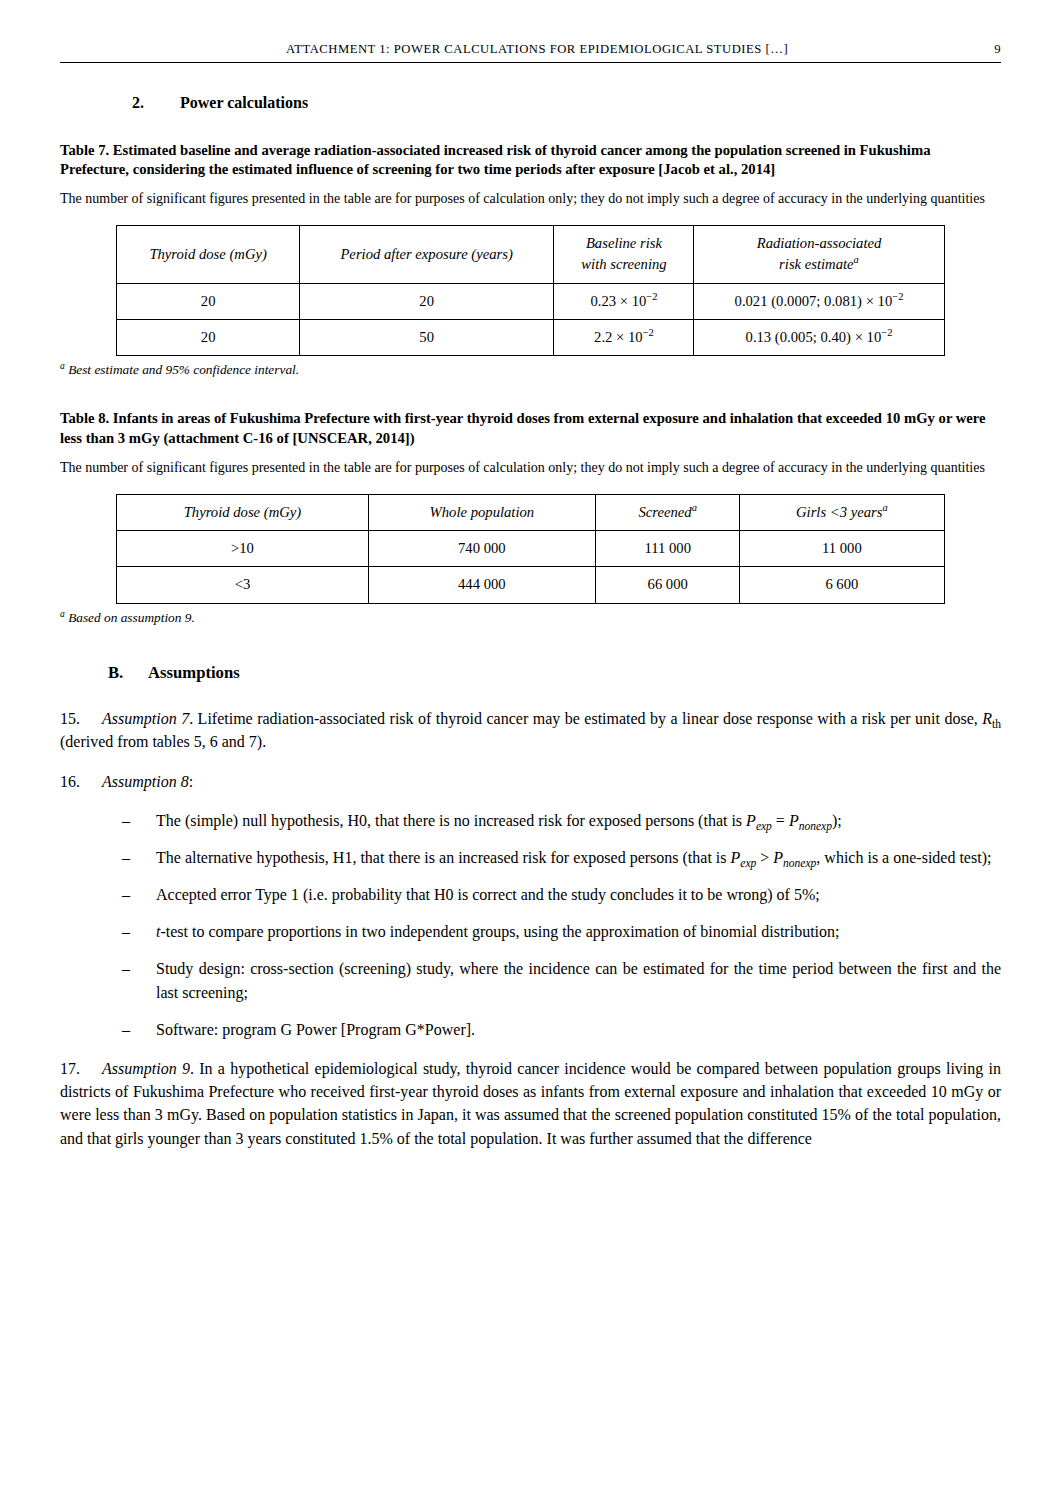Attachment 1: Power calculations for epidemiological studies […] 9
2. Power calculations
Table 7. Estimated baseline and average radiation-associated increased risk of thyroid cancer among the population screened in Fukushima Prefecture, considering the estimated influence of screening for two time periods after exposure [Jacob et al., 2014]
The number of significant figures presented in the table are for purposes of calculation only; they do not imply such a degree of accuracy in the underlying quantities
| Thyroid dose (mGy) | Period after exposure (years) | Baseline risk with screening | Radiation-associated risk estimate a |
| --- | --- | --- | --- |
| 20 | 20 | 0.23 × 10 −2 | 0.021 (0.0007; 0.081) × 10 −2 |
| 20 | 50 | 2.2 × 10 −2 | 0.13 (0.005; 0.40) × 10 −2 |
a Best estimate and 95% confidence interval.
Table 8. Infants in areas of Fukushima Prefecture with first-year thyroid doses from external exposure and inhalation that exceeded 10 mGy or were less than 3 mGy (attachment C-16 of [UNSCEAR, 2014])
The number of significant figures presented in the table are for purposes of calculation only; they do not imply such a degree of accuracy in the underlying quantities
| Thyroid dose (mGy) | Whole population | Screened a | Girls <3 years a |
| --- | --- | --- | --- |
| >10 | 740 000 | 111 000 | 11 000 |
| <3 | 444 000 | 66 000 | 6 600 |
a Based on assumption 9.
B. Assumptions
15. Assumption 7. Lifetime radiation-associated risk of thyroid cancer may be estimated by a linear dose response with a risk per unit dose, Rth (derived from tables 5, 6 and 7).
16. Assumption 8:
The (simple) null hypothesis, H0, that there is no increased risk for exposed persons (that is Pexp = Pnonexp);
The alternative hypothesis, H1, that there is an increased risk for exposed persons (that is Pexp > Pnonexp, which is a one-sided test);
Accepted error Type 1 (i.e. probability that H0 is correct and the study concludes it to be wrong) of 5%;
t-test to compare proportions in two independent groups, using the approximation of binomial distribution;
Study design: cross-section (screening) study, where the incidence can be estimated for the time period between the first and the last screening;
Software: program G Power [Program G*Power].
17. Assumption 9. In a hypothetical epidemiological study, thyroid cancer incidence would be compared between population groups living in districts of Fukushima Prefecture who received first-year thyroid doses as infants from external exposure and inhalation that exceeded 10 mGy or were less than 3 mGy. Based on population statistics in Japan, it was assumed that the screened population constituted 15% of the total population, and that girls younger than 3 years constituted 1.5% of the total population. It was further assumed that the difference